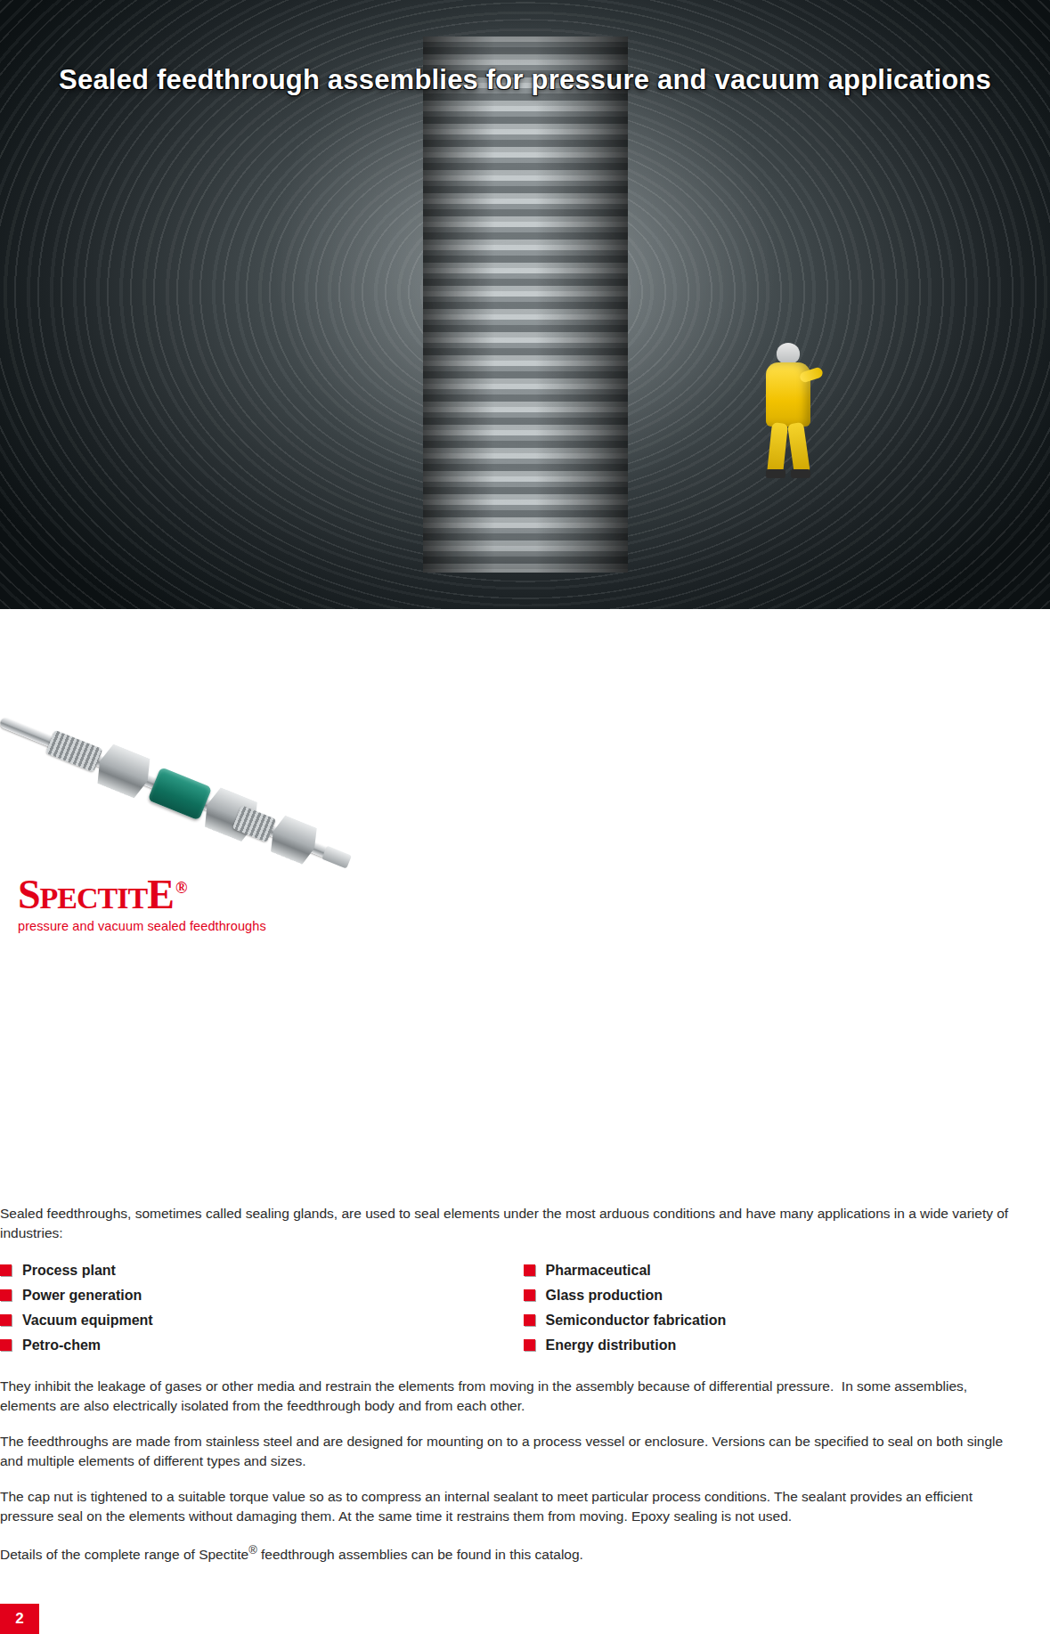Sealed feedthrough assemblies for pressure and vacuum applications
SPECTITE®
pressure and vacuum sealed feedthroughs
Sealed feedthroughs, sometimes called sealing glands, are used to seal elements under the most arduous conditions and have many applications in a wide variety of industries:
Process plant
Pharmaceutical
Power generation
Glass production
Vacuum equipment
Semiconductor fabrication
Petro-chem
Energy distribution
They inhibit the leakage of gases or other media and restrain the elements from moving in the assembly because of differential pressure. In some assemblies, elements are also electrically isolated from the feedthrough body and from each other.
The feedthroughs are made from stainless steel and are designed for mounting on to a process vessel or enclosure. Versions can be specified to seal on both single and multiple elements of different types and sizes.
The cap nut is tightened to a suitable torque value so as to compress an internal sealant to meet particular process conditions. The sealant provides an efficient pressure seal on the elements without damaging them. At the same time it restrains them from moving. Epoxy sealing is not used.
Details of the complete range of Spectite® feedthrough assemblies can be found in this catalog.
2